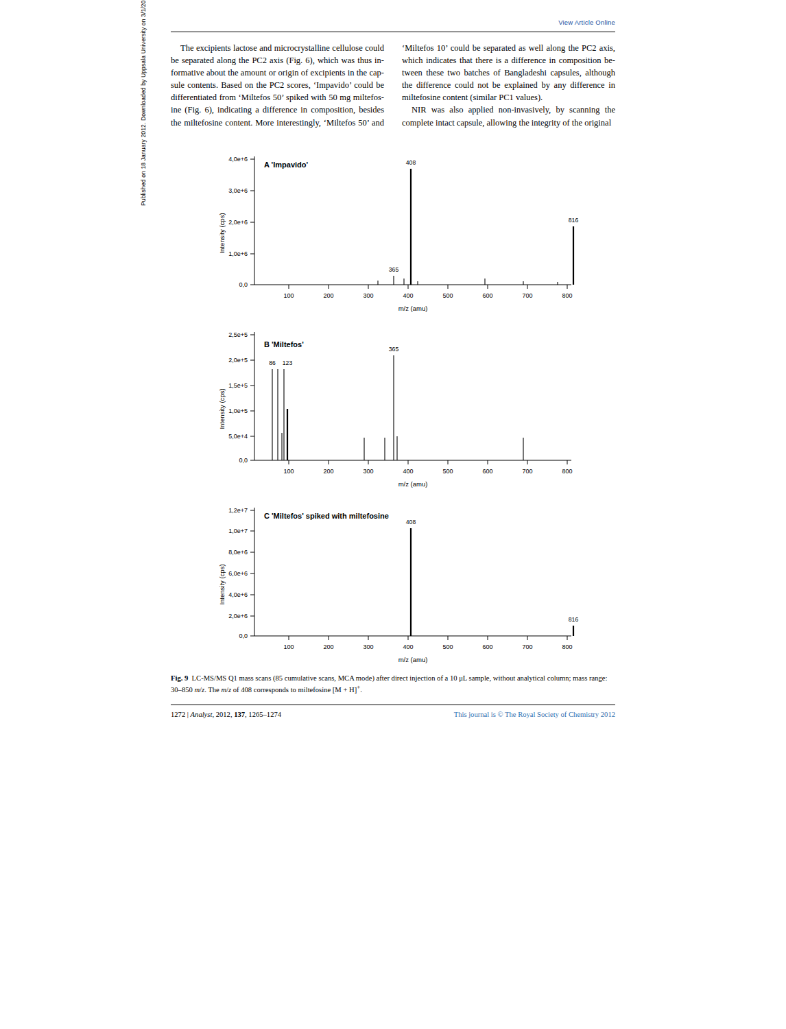View Article Online
Published on 18 January 2012. Downloaded by Uppsala University on 3/1/2019 1:01:41 PM.
The excipients lactose and microcrystalline cellulose could be separated along the PC2 axis (Fig. 6), which was thus informative about the amount or origin of excipients in the capsule contents. Based on the PC2 scores, ‘Impavido’ could be differentiated from ‘Miltefos 50’ spiked with 50 mg miltefosine (Fig. 6), indicating a difference in composition, besides the miltefosine content. More interestingly, ‘Miltefos 50’ and ‘Miltefos 10’ could be separated as well along the PC2 axis, which indicates that there is a difference in composition between these two batches of Bangladeshi capsules, although the difference could not be explained by any difference in miltefosine content (similar PC1 values).
NIR was also applied non-invasively, by scanning the complete intact capsule, allowing the integrity of the original
4,0e+6 3,0e+6 2,0e+6 1,0e+6 0,0 100 200 300 400 500 600 700 800 Intensity (cps) m/z (amu) A 'Impavido' 408 365 816
2,5e+5 2,0e+5 1,5e+5 1,0e+5 5,0e+4 0,0 100 200 300 400 500 600 700 800 Intensity (cps) m/z (amu) B 'Miltefos' 86 123 365
1,2e+7 1,0e+7 8,0e+6 6,0e+6 4,0e+6 2,0e+6 0,0 100 200 300 400 500 600 700 800 Intensity (cps) m/z (amu) C 'Miltefos' spiked with miltefosine 408 816
Fig. 9 LC-MS/MS Q1 mass scans (85 cumulative scans, MCA mode) after direct injection of a 10 μL sample, without analytical column; mass range: 30–850 m/z. The m/z of 408 corresponds to miltefosine [M + H]+.
1272 | Analyst, 2012, 137, 1265–1274
This journal is © The Royal Society of Chemistry 2012